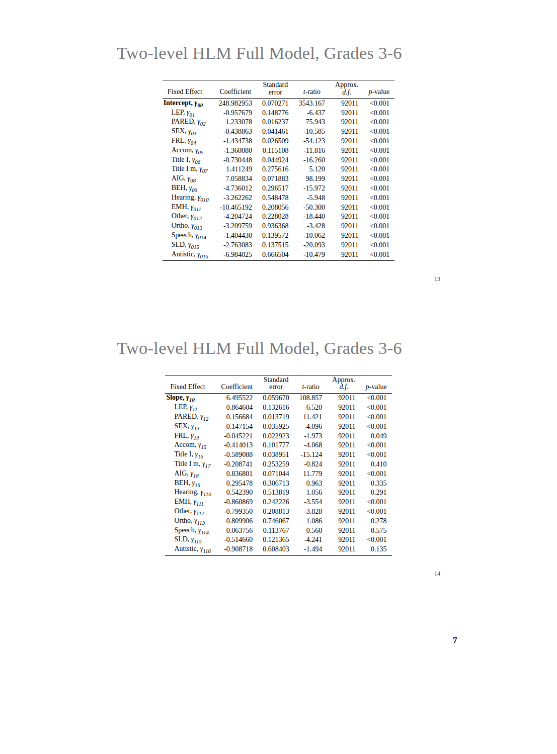Two-level HLM Full Model, Grades 3-6
| Fixed Effect | Coefficient | Standard error | t -ratio | Approx. d.f. | p -value |
| --- | --- | --- | --- | --- | --- |
| Intercept, γ 00 | 248.982953 | 0.070271 | 3543.167 | 92011 | <0.001 |
| LEP, γ 01 | -0.957679 | 0.148776 | -6.437 | 92011 | <0.001 |
| PARED, γ 02 | 1.233078 | 0.016237 | 75.943 | 92011 | <0.001 |
| SEX, γ 03 | -0.438863 | 0.041461 | -10.585 | 92011 | <0.001 |
| FRL, γ 04 | -1.434738 | 0.026509 | -54.123 | 92011 | <0.001 |
| Accom, γ 05 | -1.360080 | 0.115108 | -11.816 | 92011 | <0.001 |
| Title I, γ 06 | -0.730448 | 0.044924 | -16.260 | 92011 | <0.001 |
| Title I m, γ 07 | 1.411249 | 0.275616 | 5.120 | 92011 | <0.001 |
| AIG, γ 08 | 7.058834 | 0.071883 | 98.199 | 92011 | <0.001 |
| BEH, γ 09 | -4.736012 | 0.296517 | -15.972 | 92011 | <0.001 |
| Hearing, γ 010 | -3.262262 | 0.548478 | -5.948 | 92011 | <0.001 |
| EMH, γ 011 | -10.465192 | 0.208056 | -50.300 | 92011 | <0.001 |
| Other, γ 012 | -4.204724 | 0.228028 | -18.440 | 92011 | <0.001 |
| Ortho, γ 013 | -3.209759 | 0.936368 | -3.428 | 92011 | <0.001 |
| Speech, γ 014 | -1.404430 | 0.139572 | -10.062 | 92011 | <0.001 |
| SLD, γ 015 | -2.763083 | 0.137515 | -20.093 | 92011 | <0.001 |
| Autistic, γ 016 | -6.984025 | 0.666504 | -10.479 | 92011 | <0.001 |
13
Two-level HLM Full Model, Grades 3-6
| Fixed Effect | Coefficient | Standard error | t -ratio | Approx. d.f. | p -value |
| --- | --- | --- | --- | --- | --- |
| Slope, γ 10 | 6.495522 | 0.059670 | 108.857 | 92011 | <0.001 |
| LEP, γ 11 | 0.864604 | 0.132616 | 6.520 | 92011 | <0.001 |
| PARED, γ 12 | 0.156684 | 0.013719 | 11.421 | 92011 | <0.001 |
| SEX, γ 13 | -0.147154 | 0.035925 | -4.096 | 92011 | <0.001 |
| FRL, γ 14 | -0.045221 | 0.022923 | -1.973 | 92011 | 0.049 |
| Accom, γ 15 | -0.414013 | 0.101777 | -4.068 | 92011 | <0.001 |
| Title I, γ 16 | -0.589088 | 0.038951 | -15.124 | 92011 | <0.001 |
| Title I m, γ 17 | -0.208741 | 0.253259 | -0.824 | 92011 | 0.410 |
| AIG, γ 18 | 0.836801 | 0.071044 | 11.779 | 92011 | <0.001 |
| BEH, γ 19 | 0.295478 | 0.306713 | 0.963 | 92011 | 0.335 |
| Hearing, γ 110 | 0.542390 | 0.513819 | 1.056 | 92011 | 0.291 |
| EMH, γ 111 | -0.860869 | 0.242226 | -3.554 | 92011 | <0.001 |
| Other, γ 112 | -0.799350 | 0.208813 | -3.828 | 92011 | <0.001 |
| Ortho, γ 113 | 0.809906 | 0.746067 | 1.086 | 92011 | 0.278 |
| Speech, γ 114 | 0.063756 | 0.113767 | 0.560 | 92011 | 0.575 |
| SLD, γ 115 | -0.514660 | 0.121365 | -4.241 | 92011 | <0.001 |
| Autistic, γ 116 | -0.908718 | 0.608403 | -1.494 | 92011 | 0.135 |
14
7